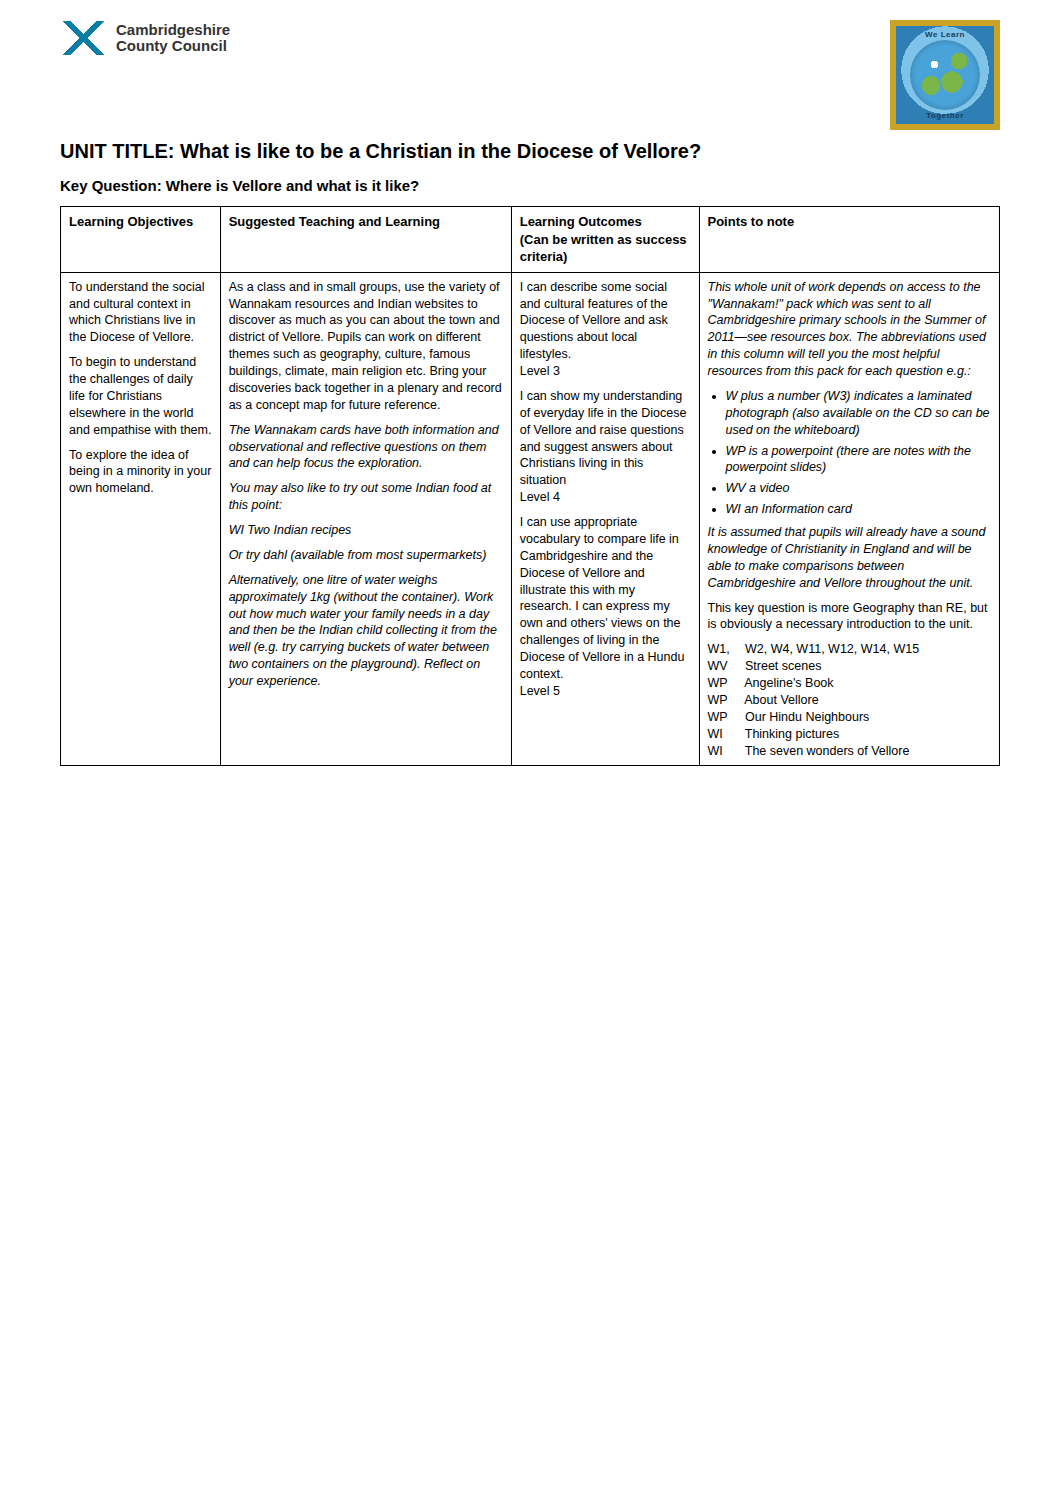Cambridgeshire County Council
We Learn
Together
UNIT TITLE: What is like to be a Christian in the Diocese of Vellore?
Key Question: Where is Vellore and what is it like?
| Learning Objectives | Suggested Teaching and Learning | Learning Outcomes (Can be written as success criteria) | Points to note |
| --- | --- | --- | --- |
| To understand the social and cultural context in which Christians live in the Diocese of Vellore. To begin to understand the challenges of daily life for Christians elsewhere in the world and empathise with them. To explore the idea of being in a minority in your own homeland. | As a class and in small groups, use the variety of Wannakam resources and Indian websites to discover as much as you can about the town and district of Vellore. Pupils can work on different themes such as geography, culture, famous buildings, climate, main religion etc. Bring your discoveries back together in a plenary and record as a concept map for future reference. The Wannakam cards have both information and observational and reflective questions on them and can help focus the exploration. You may also like to try out some Indian food at this point: WI Two Indian recipes Or try dahl (available from most supermarkets) Alternatively, one litre of water weighs approximately 1kg (without the container). Work out how much water your family needs in a day and then be the Indian child collecting it from the well (e.g. try carrying buckets of water between two containers on the playground). Reflect on your experience. | I can describe some social and cultural features of the Diocese of Vellore and ask questions about local lifestyles. Level 3 I can show my understanding of everyday life in the Diocese of Vellore and raise questions and suggest answers about Christians living in this situation Level 4 I can use appropriate vocabulary to compare life in Cambridgeshire and the Diocese of Vellore and illustrate this with my research. I can express my own and others' views on the challenges of living in the Diocese of Vellore in a Hundu context. Level 5 | This whole unit of work depends on access to the "Wannakam!" pack which was sent to all Cambridgeshire primary schools in the Summer of 2011—see resources box. The abbreviations used in this column will tell you the most helpful resources from this pack for each question e.g.: W plus a number (W3) indicates a laminated photograph (also available on the CD so can be used on the whiteboard) WP is a powerpoint (there are notes with the powerpoint slides) WV a video WI an Information card It is assumed that pupils will already have a sound knowledge of Christianity in England and will be able to make comparisons between Cambridgeshire and Vellore throughout the unit. This key question is more Geography than RE, but is obviously a necessary introduction to the unit. W1, W2, W4, W11, W12, W14, W15 WV Street scenes WP Angeline's Book WP About Vellore WP Our Hindu Neighbours WI Thinking pictures WI The seven wonders of Vellore |